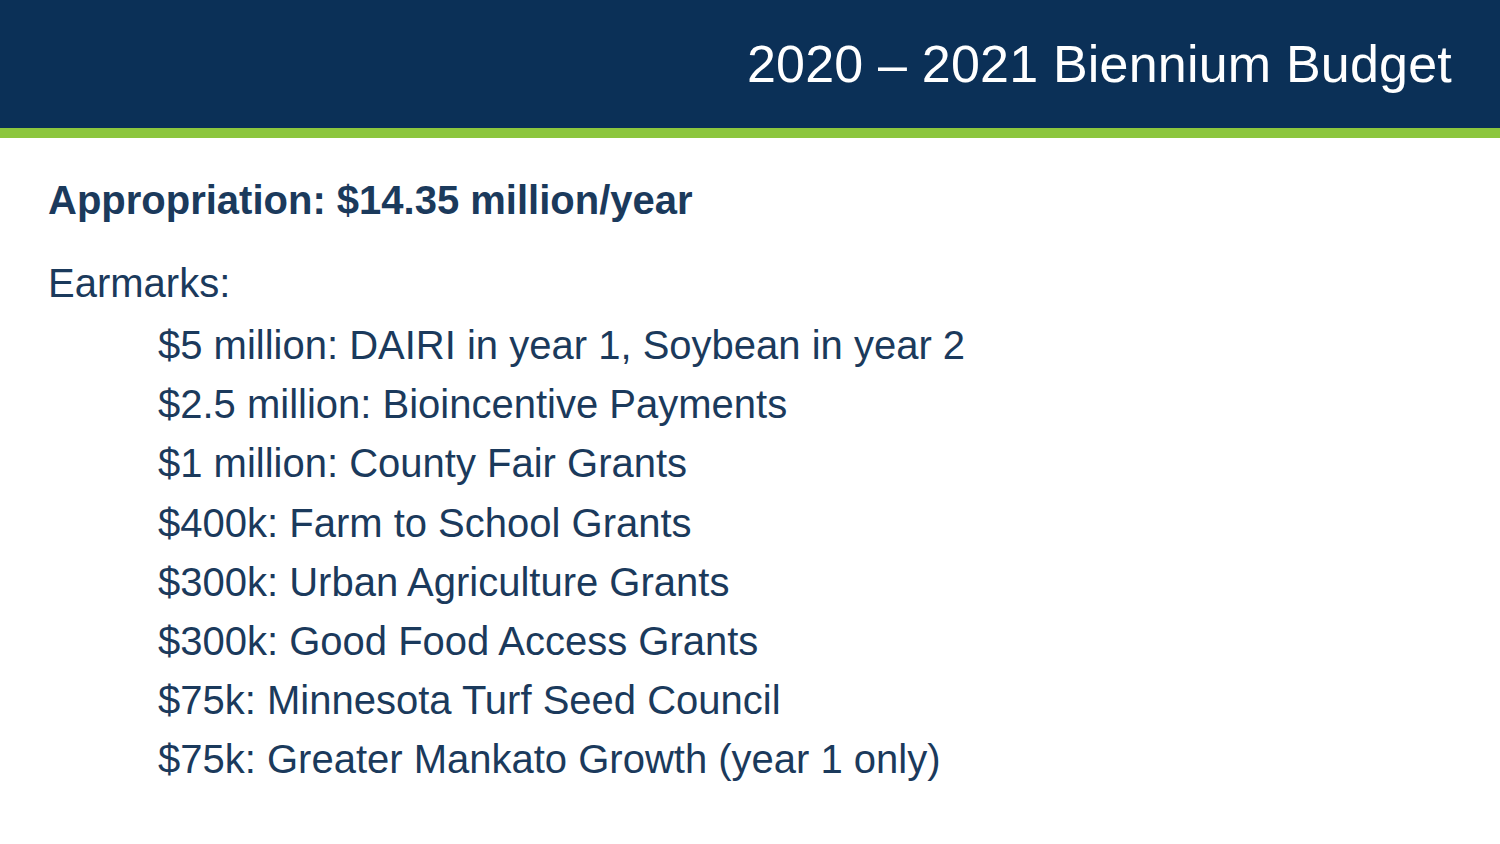2020 – 2021 Biennium Budget
Appropriation: $14.35 million/year
Earmarks:
$5 million: DAIRI in year 1, Soybean in year 2
$2.5 million: Bioincentive Payments
$1 million: County Fair Grants
$400k: Farm to School Grants
$300k: Urban Agriculture Grants
$300k: Good Food Access Grants
$75k: Minnesota Turf Seed Council
$75k: Greater Mankato Growth (year 1 only)